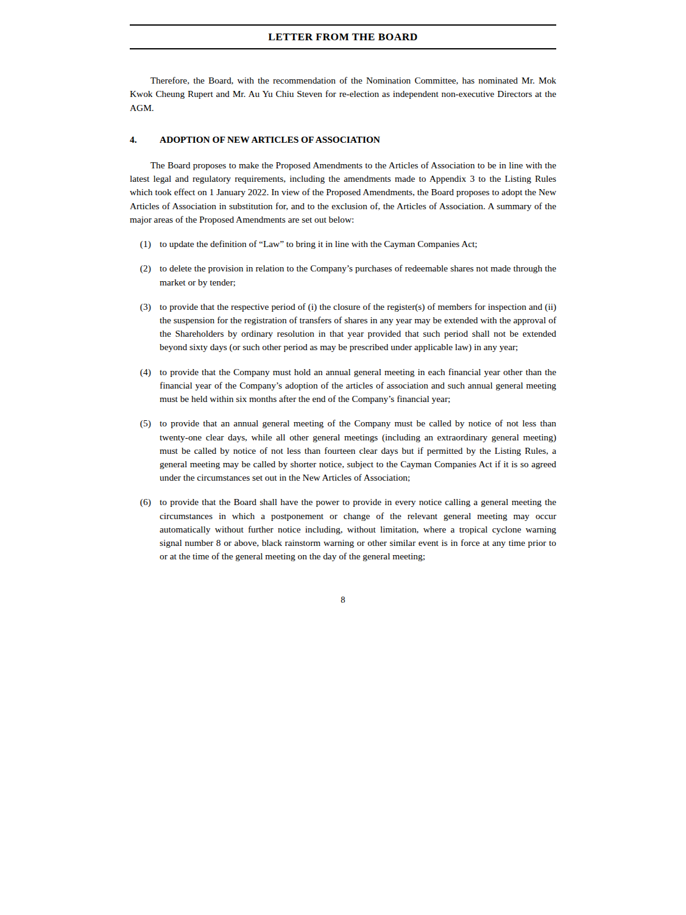LETTER FROM THE BOARD
Therefore, the Board, with the recommendation of the Nomination Committee, has nominated Mr. Mok Kwok Cheung Rupert and Mr. Au Yu Chiu Steven for re-election as independent non-executive Directors at the AGM.
4. ADOPTION OF NEW ARTICLES OF ASSOCIATION
The Board proposes to make the Proposed Amendments to the Articles of Association to be in line with the latest legal and regulatory requirements, including the amendments made to Appendix 3 to the Listing Rules which took effect on 1 January 2022. In view of the Proposed Amendments, the Board proposes to adopt the New Articles of Association in substitution for, and to the exclusion of, the Articles of Association. A summary of the major areas of the Proposed Amendments are set out below:
(1) to update the definition of “Law” to bring it in line with the Cayman Companies Act;
(2) to delete the provision in relation to the Company’s purchases of redeemable shares not made through the market or by tender;
(3) to provide that the respective period of (i) the closure of the register(s) of members for inspection and (ii) the suspension for the registration of transfers of shares in any year may be extended with the approval of the Shareholders by ordinary resolution in that year provided that such period shall not be extended beyond sixty days (or such other period as may be prescribed under applicable law) in any year;
(4) to provide that the Company must hold an annual general meeting in each financial year other than the financial year of the Company’s adoption of the articles of association and such annual general meeting must be held within six months after the end of the Company’s financial year;
(5) to provide that an annual general meeting of the Company must be called by notice of not less than twenty-one clear days, while all other general meetings (including an extraordinary general meeting) must be called by notice of not less than fourteen clear days but if permitted by the Listing Rules, a general meeting may be called by shorter notice, subject to the Cayman Companies Act if it is so agreed under the circumstances set out in the New Articles of Association;
(6) to provide that the Board shall have the power to provide in every notice calling a general meeting the circumstances in which a postponement or change of the relevant general meeting may occur automatically without further notice including, without limitation, where a tropical cyclone warning signal number 8 or above, black rainstorm warning or other similar event is in force at any time prior to or at the time of the general meeting on the day of the general meeting;
8